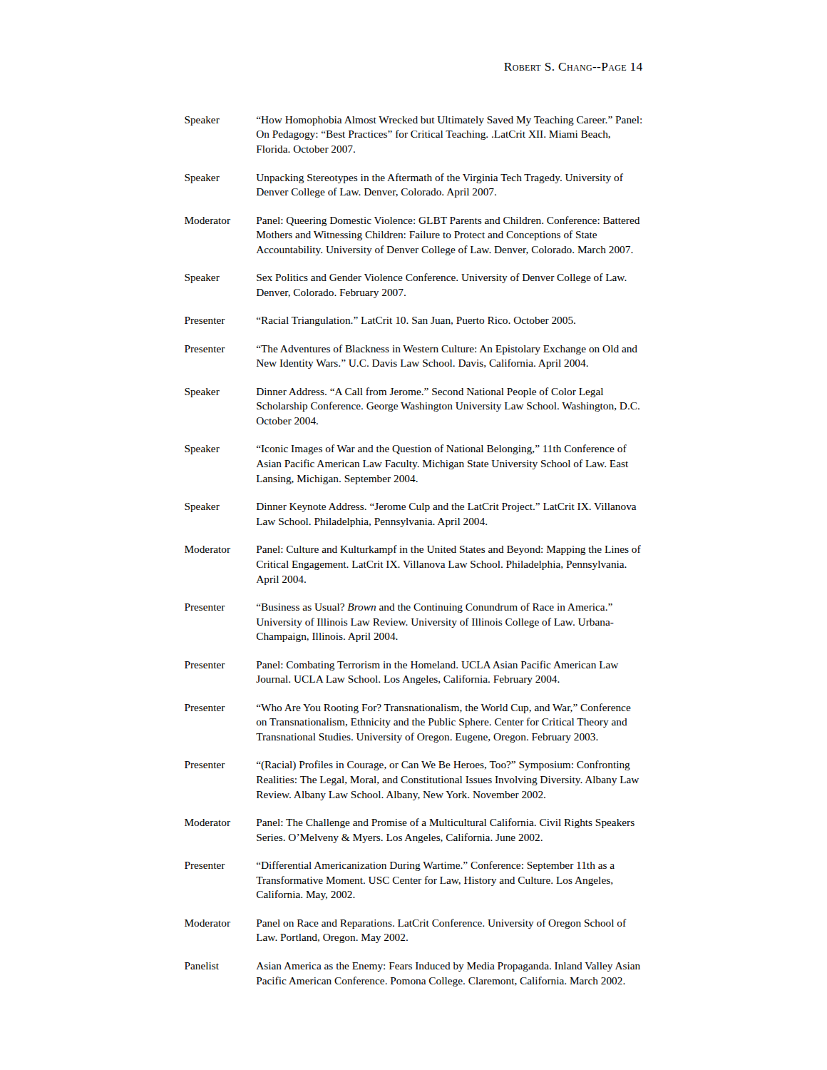Robert S. Chang--Page 14
| Speaker | “How Homophobia Almost Wrecked but Ultimately Saved My Teaching Career.” Panel: On Pedagogy: “Best Practices” for Critical Teaching. .LatCrit XII. Miami Beach, Florida. October 2007. |
| Speaker | Unpacking Stereotypes in the Aftermath of the Virginia Tech Tragedy. University of Denver College of Law. Denver, Colorado. April 2007. |
| Moderator | Panel: Queering Domestic Violence: GLBT Parents and Children. Conference: Battered Mothers and Witnessing Children: Failure to Protect and Conceptions of State Accountability. University of Denver College of Law. Denver, Colorado. March 2007. |
| Speaker | Sex Politics and Gender Violence Conference. University of Denver College of Law. Denver, Colorado. February 2007. |
| Presenter | “Racial Triangulation.” LatCrit 10. San Juan, Puerto Rico. October 2005. |
| Presenter | “The Adventures of Blackness in Western Culture: An Epistolary Exchange on Old and New Identity Wars.” U.C. Davis Law School. Davis, California. April 2004. |
| Speaker | Dinner Address. “A Call from Jerome.” Second National People of Color Legal Scholarship Conference. George Washington University Law School. Washington, D.C. October 2004. |
| Speaker | “Iconic Images of War and the Question of National Belonging,” 11th Conference of Asian Pacific American Law Faculty. Michigan State University School of Law. East Lansing, Michigan. September 2004. |
| Speaker | Dinner Keynote Address. “Jerome Culp and the LatCrit Project.” LatCrit IX. Villanova Law School. Philadelphia, Pennsylvania. April 2004. |
| Moderator | Panel: Culture and Kulturkampf in the United States and Beyond: Mapping the Lines of Critical Engagement. LatCrit IX. Villanova Law School. Philadelphia, Pennsylvania. April 2004. |
| Presenter | “Business as Usual? Brown and the Continuing Conundrum of Race in America.” University of Illinois Law Review. University of Illinois College of Law. Urbana-Champaign, Illinois. April 2004. |
| Presenter | Panel: Combating Terrorism in the Homeland. UCLA Asian Pacific American Law Journal. UCLA Law School. Los Angeles, California. February 2004. |
| Presenter | “Who Are You Rooting For? Transnationalism, the World Cup, and War,” Conference on Transnationalism, Ethnicity and the Public Sphere. Center for Critical Theory and Transnational Studies. University of Oregon. Eugene, Oregon. February 2003. |
| Presenter | “(Racial) Profiles in Courage, or Can We Be Heroes, Too?” Symposium: Confronting Realities: The Legal, Moral, and Constitutional Issues Involving Diversity. Albany Law Review. Albany Law School. Albany, New York. November 2002. |
| Moderator | Panel: The Challenge and Promise of a Multicultural California. Civil Rights Speakers Series. O’Melveny & Myers. Los Angeles, California. June 2002. |
| Presenter | “Differential Americanization During Wartime.” Conference: September 11th as a Transformative Moment. USC Center for Law, History and Culture. Los Angeles, California. May, 2002. |
| Moderator | Panel on Race and Reparations. LatCrit Conference. University of Oregon School of Law. Portland, Oregon. May 2002. |
| Panelist | Asian America as the Enemy: Fears Induced by Media Propaganda. Inland Valley Asian Pacific American Conference. Pomona College. Claremont, California. March 2002. |